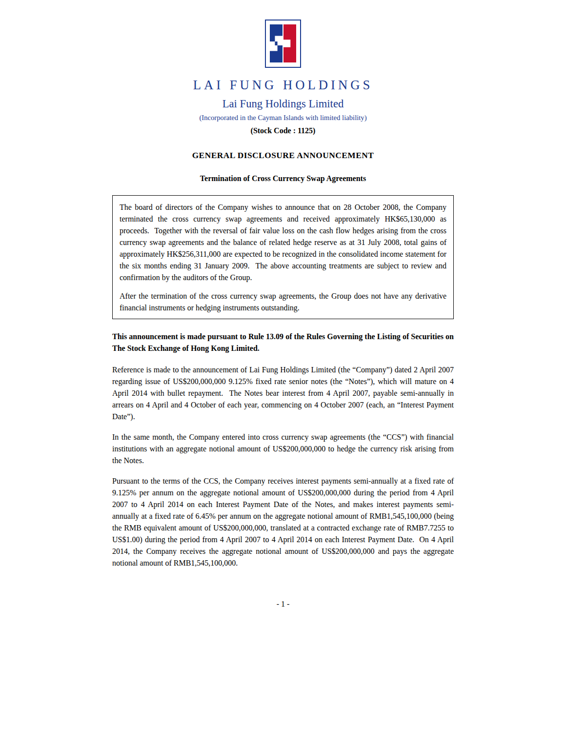LAI FUNG HOLDINGS
Lai Fung Holdings Limited
(Incorporated in the Cayman Islands with limited liability)
(Stock Code : 1125)
GENERAL DISCLOSURE ANNOUNCEMENT
Termination of Cross Currency Swap Agreements
The board of directors of the Company wishes to announce that on 28 October 2008, the Company terminated the cross currency swap agreements and received approximately HK$65,130,000 as proceeds. Together with the reversal of fair value loss on the cash flow hedges arising from the cross currency swap agreements and the balance of related hedge reserve as at 31 July 2008, total gains of approximately HK$256,311,000 are expected to be recognized in the consolidated income statement for the six months ending 31 January 2009. The above accounting treatments are subject to review and confirmation by the auditors of the Group.
After the termination of the cross currency swap agreements, the Group does not have any derivative financial instruments or hedging instruments outstanding.
This announcement is made pursuant to Rule 13.09 of the Rules Governing the Listing of Securities on The Stock Exchange of Hong Kong Limited.
Reference is made to the announcement of Lai Fung Holdings Limited (the “Company”) dated 2 April 2007 regarding issue of US$200,000,000 9.125% fixed rate senior notes (the “Notes”), which will mature on 4 April 2014 with bullet repayment. The Notes bear interest from 4 April 2007, payable semi-annually in arrears on 4 April and 4 October of each year, commencing on 4 October 2007 (each, an “Interest Payment Date”).
In the same month, the Company entered into cross currency swap agreements (the “CCS”) with financial institutions with an aggregate notional amount of US$200,000,000 to hedge the currency risk arising from the Notes.
Pursuant to the terms of the CCS, the Company receives interest payments semi-annually at a fixed rate of 9.125% per annum on the aggregate notional amount of US$200,000,000 during the period from 4 April 2007 to 4 April 2014 on each Interest Payment Date of the Notes, and makes interest payments semi-annually at a fixed rate of 6.45% per annum on the aggregate notional amount of RMB1,545,100,000 (being the RMB equivalent amount of US$200,000,000, translated at a contracted exchange rate of RMB7.7255 to US$1.00) during the period from 4 April 2007 to 4 April 2014 on each Interest Payment Date. On 4 April 2014, the Company receives the aggregate notional amount of US$200,000,000 and pays the aggregate notional amount of RMB1,545,100,000.
- 1 -